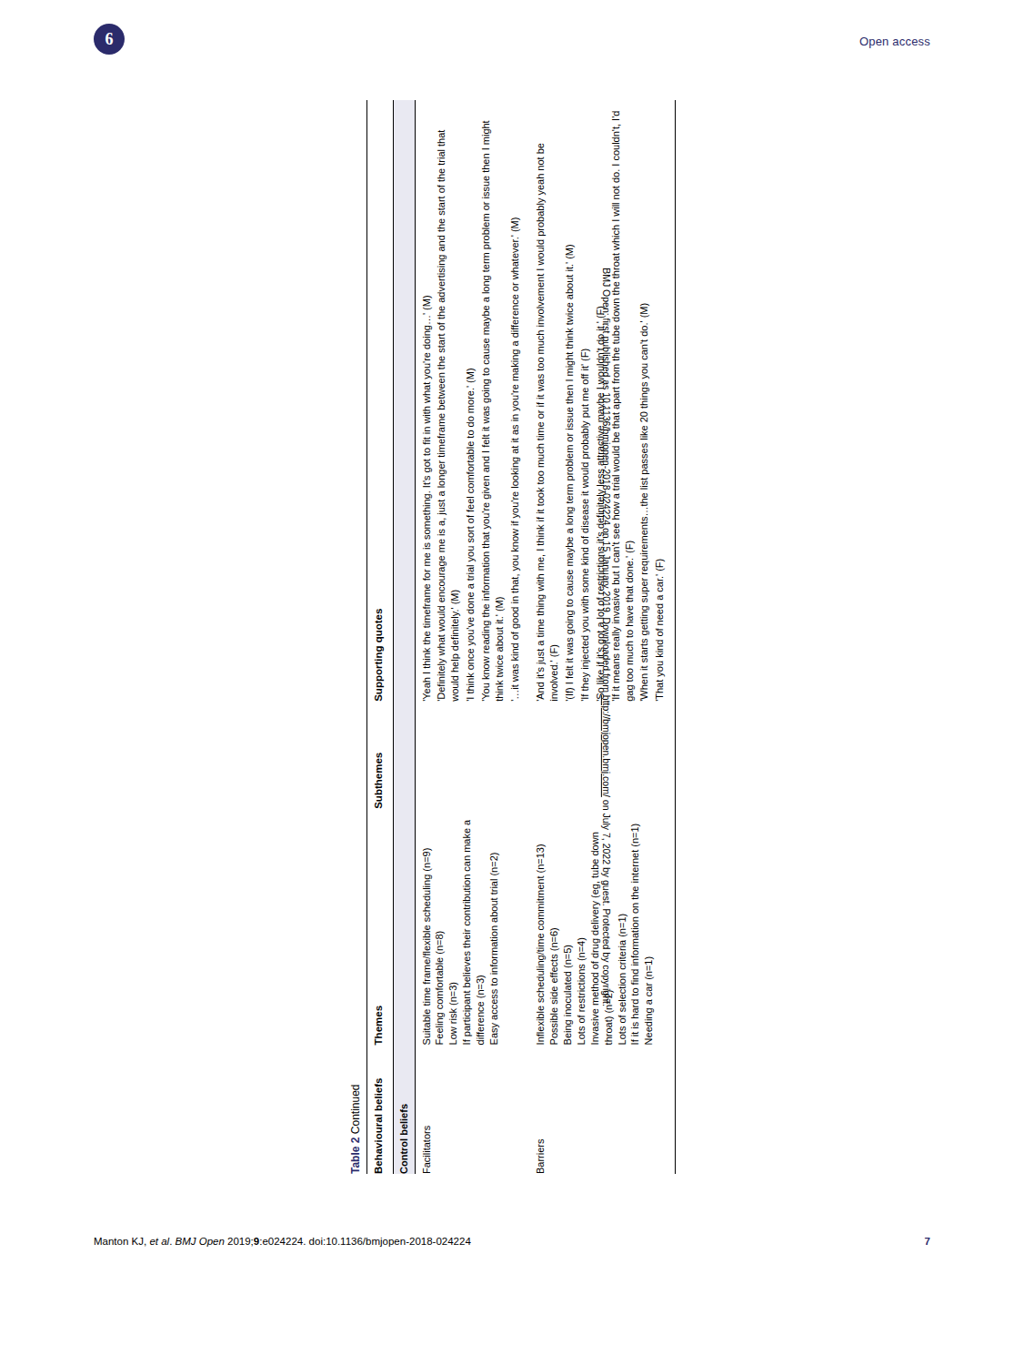6
Open access
BMJ Open: first published as 10.1136/bmjopen-2018-024224 on 15 January 2019. Downloaded from http://bmjopen.bmj.com/ on July 7, 2022 by guest. Protected by copyright.
Table 2 Continued
| Behavioural beliefs | Themes | Subthemes | Supporting quotes |
| --- | --- | --- | --- |
| Control beliefs |
| Facilitators | Suitable time frame/flexible scheduling (n=9) Feeling comfortable (n=8) Low risk (n=3) If participant believes their contribution can make a difference (n=3) Easy access to information about trial (n=2) | | 'Yeah I think the timeframe for me is something. It's got to fit in with what you're doing…' (M) 'Definitely what would encourage me is a, just a longer timeframe between the start of the advertising and the start of the trial that would help definitely.' (M) 'I think once you've done a trial you sort of feel comfortable to do more.' (M) 'You know reading the information that you're given and I felt it was going to cause maybe a long term problem or issue then I might think twice about it.' (M) '…it was kind of good in that, you know if you're looking at it as in you're making a difference or whatever.' (M) |
| Barriers | Inflexible scheduling/time commitment (n=13) Possible side effects (n=6) Being inoculated (n=5) Lots of restrictions (n=4) Invasive method of drug delivery (eg, tube down throat) (n=2) Lots of selection criteria (n=1) If it is hard to find information on the internet (n=1) Needing a car (n=1) | | 'And it's just a time thing with me, I think if it took too much time or if it was too much involvement I would probably yeah not be involved.' (F) '(If) I felt it was going to cause maybe a long term problem or issue then I might think twice about it.' (M) 'If they injected you with some kind of disease it would probably put me off it' (F) 'So like if it's got a lot of restrictions it's definitely less attractive maybe I wouldn't do it.' (F) 'If it means really invasive but I can't see how a trial would be that apart from the tube down the throat which I will not do. I couldn't, I'd gag too much to have that done.' (F) 'When it starts getting super requirements…the list passes like 20 things you can't do.' (M) 'That you kind of need a car.' (F) |
Manton KJ, et al. BMJ Open 2019;9:e024224. doi:10.1136/bmjopen-2018-024224
7